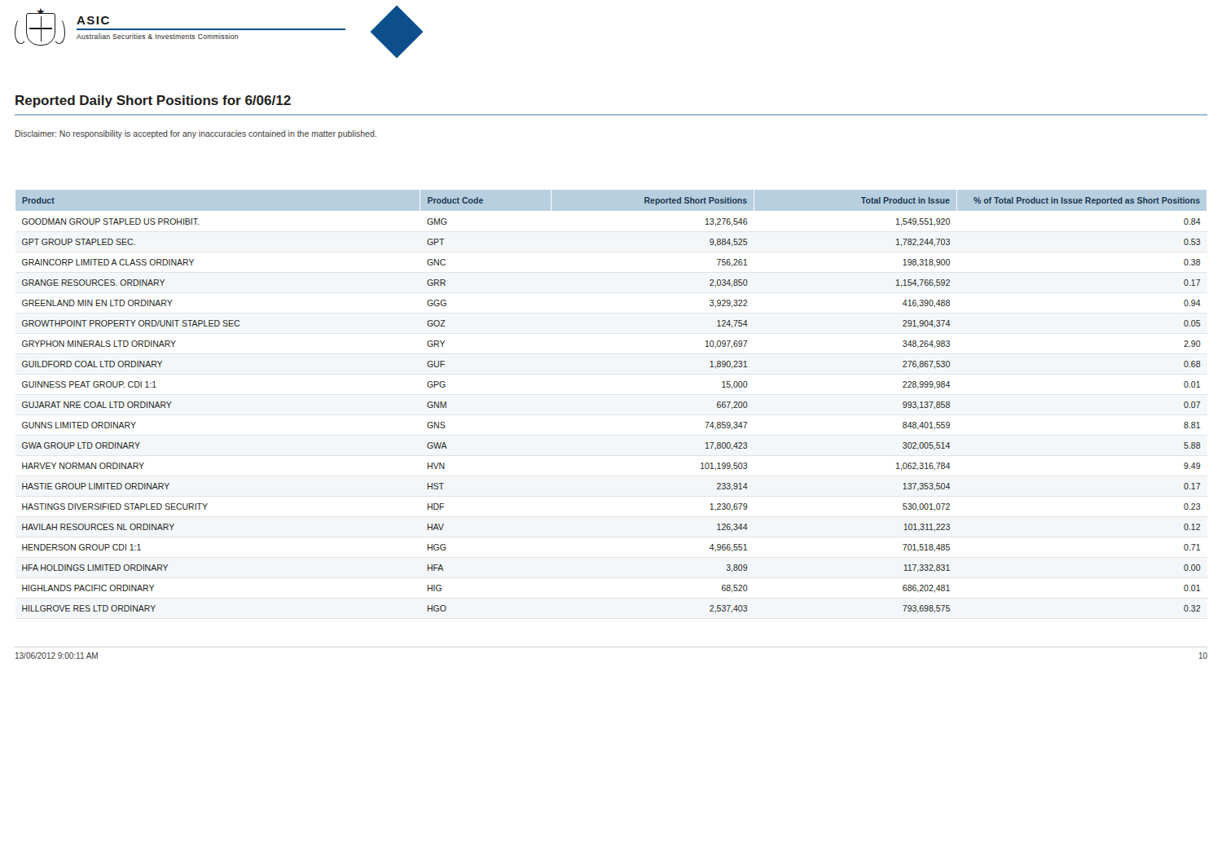★
ASIC
Australian Securities & Investments Commission
Reported Daily Short Positions for 6/06/12
Disclaimer: No responsibility is accepted for any inaccuracies contained in the matter published.
| Product | Product Code | Reported Short Positions | Total Product in Issue | % of Total Product in Issue Reported as Short Positions |
| --- | --- | --- | --- | --- |
| GOODMAN GROUP STAPLED US PROHIBIT. | GMG | 13,276,546 | 1,549,551,920 | 0.84 |
| GPT GROUP STAPLED SEC. | GPT | 9,884,525 | 1,782,244,703 | 0.53 |
| GRAINCORP LIMITED A CLASS ORDINARY | GNC | 756,261 | 198,318,900 | 0.38 |
| GRANGE RESOURCES. ORDINARY | GRR | 2,034,850 | 1,154,766,592 | 0.17 |
| GREENLAND MIN EN LTD ORDINARY | GGG | 3,929,322 | 416,390,488 | 0.94 |
| GROWTHPOINT PROPERTY ORD/UNIT STAPLED SEC | GOZ | 124,754 | 291,904,374 | 0.05 |
| GRYPHON MINERALS LTD ORDINARY | GRY | 10,097,697 | 348,264,983 | 2.90 |
| GUILDFORD COAL LTD ORDINARY | GUF | 1,890,231 | 276,867,530 | 0.68 |
| GUINNESS PEAT GROUP. CDI 1:1 | GPG | 15,000 | 228,999,984 | 0.01 |
| GUJARAT NRE COAL LTD ORDINARY | GNM | 667,200 | 993,137,858 | 0.07 |
| GUNNS LIMITED ORDINARY | GNS | 74,859,347 | 848,401,559 | 8.81 |
| GWA GROUP LTD ORDINARY | GWA | 17,800,423 | 302,005,514 | 5.88 |
| HARVEY NORMAN ORDINARY | HVN | 101,199,503 | 1,062,316,784 | 9.49 |
| HASTIE GROUP LIMITED ORDINARY | HST | 233,914 | 137,353,504 | 0.17 |
| HASTINGS DIVERSIFIED STAPLED SECURITY | HDF | 1,230,679 | 530,001,072 | 0.23 |
| HAVILAH RESOURCES NL ORDINARY | HAV | 126,344 | 101,311,223 | 0.12 |
| HENDERSON GROUP CDI 1:1 | HGG | 4,966,551 | 701,518,485 | 0.71 |
| HFA HOLDINGS LIMITED ORDINARY | HFA | 3,809 | 117,332,831 | 0.00 |
| HIGHLANDS PACIFIC ORDINARY | HIG | 68,520 | 686,202,481 | 0.01 |
| HILLGROVE RES LTD ORDINARY | HGO | 2,537,403 | 793,698,575 | 0.32 |
13/06/2012 9:00:11 AM
10